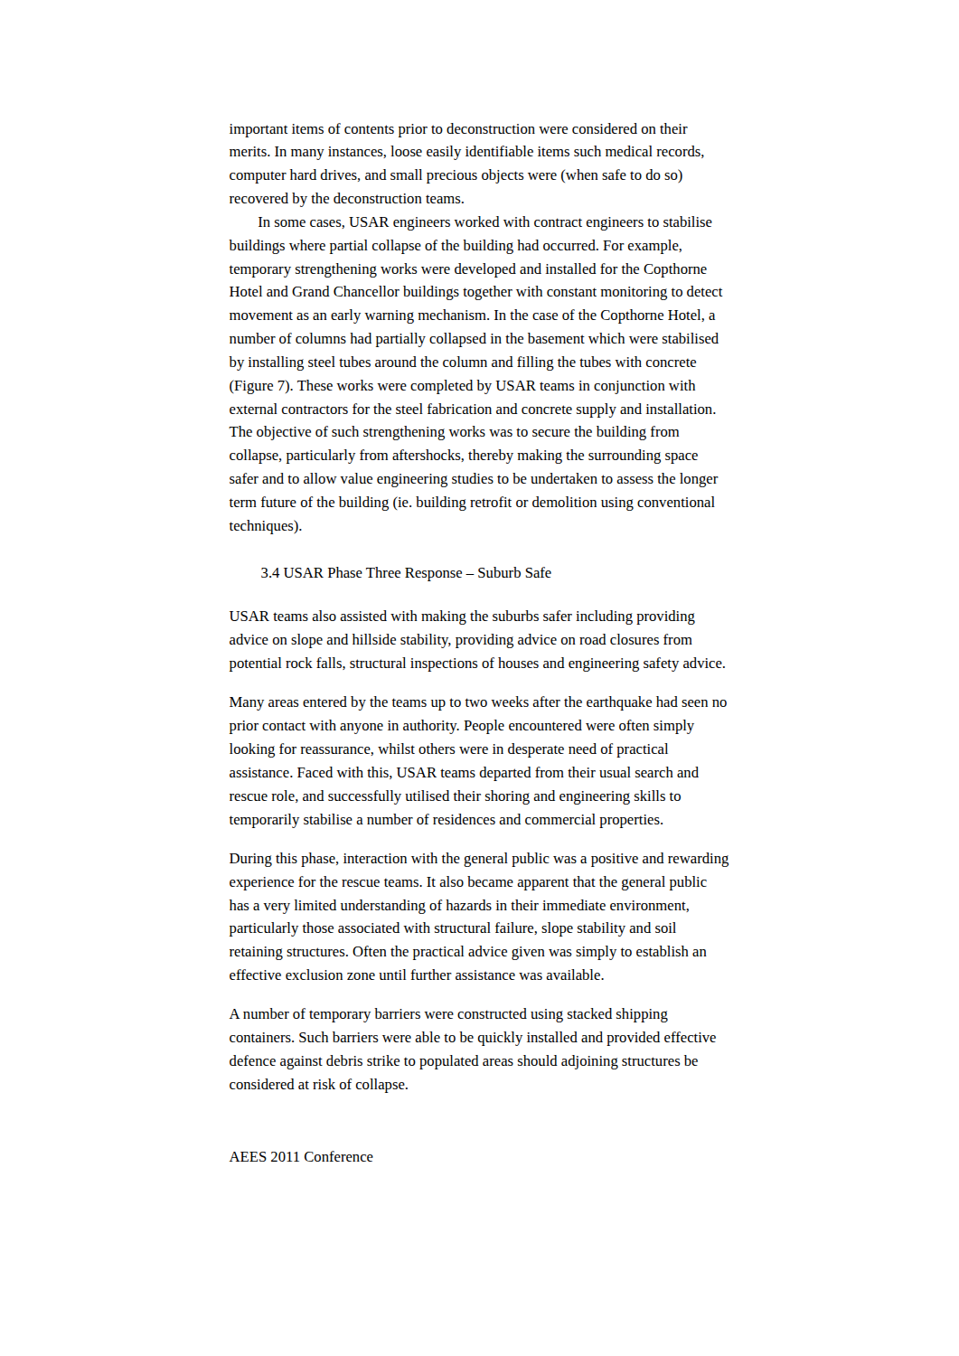important items of contents prior to deconstruction were considered on their merits. In many instances, loose easily identifiable items such medical records, computer hard drives, and small precious objects were (when safe to do so) recovered by the deconstruction teams.
In some cases, USAR engineers worked with contract engineers to stabilise buildings where partial collapse of the building had occurred. For example, temporary strengthening works were developed and installed for the Copthorne Hotel and Grand Chancellor buildings together with constant monitoring to detect movement as an early warning mechanism. In the case of the Copthorne Hotel, a number of columns had partially collapsed in the basement which were stabilised by installing steel tubes around the column and filling the tubes with concrete (Figure 7). These works were completed by USAR teams in conjunction with external contractors for the steel fabrication and concrete supply and installation. The objective of such strengthening works was to secure the building from collapse, particularly from aftershocks, thereby making the surrounding space safer and to allow value engineering studies to be undertaken to assess the longer term future of the building (ie. building retrofit or demolition using conventional techniques).
3.4 USAR Phase Three Response – Suburb Safe
USAR teams also assisted with making the suburbs safer including providing advice on slope and hillside stability, providing advice on road closures from potential rock falls, structural inspections of houses and engineering safety advice.
Many areas entered by the teams up to two weeks after the earthquake had seen no prior contact with anyone in authority. People encountered were often simply looking for reassurance, whilst others were in desperate need of practical assistance. Faced with this, USAR teams departed from their usual search and rescue role, and successfully utilised their shoring and engineering skills to temporarily stabilise a number of residences and commercial properties.
During this phase, interaction with the general public was a positive and rewarding experience for the rescue teams. It also became apparent that the general public has a very limited understanding of hazards in their immediate environment, particularly those associated with structural failure, slope stability and soil retaining structures. Often the practical advice given was simply to establish an effective exclusion zone until further assistance was available.
A number of temporary barriers were constructed using stacked shipping containers. Such barriers were able to be quickly installed and provided effective defence against debris strike to populated areas should adjoining structures be considered at risk of collapse.
AEES 2011 Conference